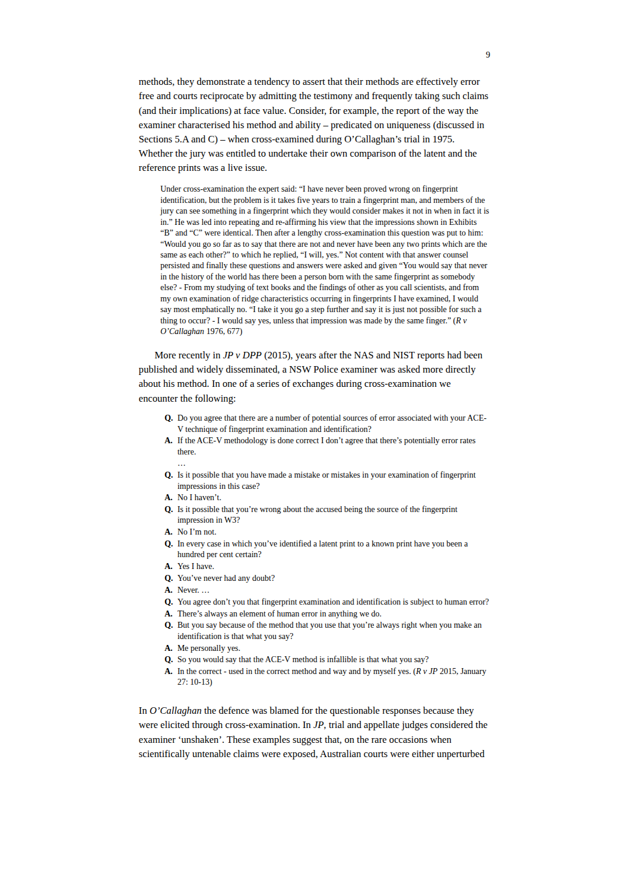9
methods, they demonstrate a tendency to assert that their methods are effectively error free and courts reciprocate by admitting the testimony and frequently taking such claims (and their implications) at face value. Consider, for example, the report of the way the examiner characterised his method and ability – predicated on uniqueness (discussed in Sections 5.A and C) – when cross-examined during O’Callaghan’s trial in 1975. Whether the jury was entitled to undertake their own comparison of the latent and the reference prints was a live issue.
Under cross-examination the expert said: “I have never been proved wrong on fingerprint identification, but the problem is it takes five years to train a fingerprint man, and members of the jury can see something in a fingerprint which they would consider makes it not in when in fact it is in.” He was led into repeating and re-affirming his view that the impressions shown in Exhibits “B” and “C” were identical. Then after a lengthy cross-examination this question was put to him: “Would you go so far as to say that there are not and never have been any two prints which are the same as each other?” to which he replied, “I will, yes.” Not content with that answer counsel persisted and finally these questions and answers were asked and given “You would say that never in the history of the world has there been a person born with the same fingerprint as somebody else? - From my studying of text books and the findings of other as you call scientists, and from my own examination of ridge characteristics occurring in fingerprints I have examined, I would say most emphatically no. “I take it you go a step further and say it is just not possible for such a thing to occur? - I would say yes, unless that impression was made by the same finger.” (R v O’Callaghan 1976, 677)
More recently in JP v DPP (2015), years after the NAS and NIST reports had been published and widely disseminated, a NSW Police examiner was asked more directly about his method. In one of a series of exchanges during cross-examination we encounter the following:
Q.
Do you agree that there are a number of potential sources of error associated with your ACE-V technique of fingerprint examination and identification?
A.
If the ACE-V methodology is done correct I don’t agree that there’s potentially error rates there.
…
Q.
Is it possible that you have made a mistake or mistakes in your examination of fingerprint impressions in this case?
A.
No I haven’t.
Q.
Is it possible that you’re wrong about the accused being the source of the fingerprint impression in W3?
A.
No I’m not.
Q.
In every case in which you’ve identified a latent print to a known print have you been a hundred per cent certain?
A.
Yes I have.
Q.
You’ve never had any doubt?
A.
Never. …
Q.
You agree don’t you that fingerprint examination and identification is subject to human error?
A.
There’s always an element of human error in anything we do.
Q.
But you say because of the method that you use that you’re always right when you make an identification is that what you say?
A.
Me personally yes.
Q.
So you would say that the ACE-V method is infallible is that what you say?
A.
In the correct - used in the correct method and way and by myself yes. (R v JP 2015, January 27: 10-13)
In O’Callaghan the defence was blamed for the questionable responses because they were elicited through cross-examination. In JP, trial and appellate judges considered the examiner ‘unshaken’. These examples suggest that, on the rare occasions when scientifically untenable claims were exposed, Australian courts were either unperturbed